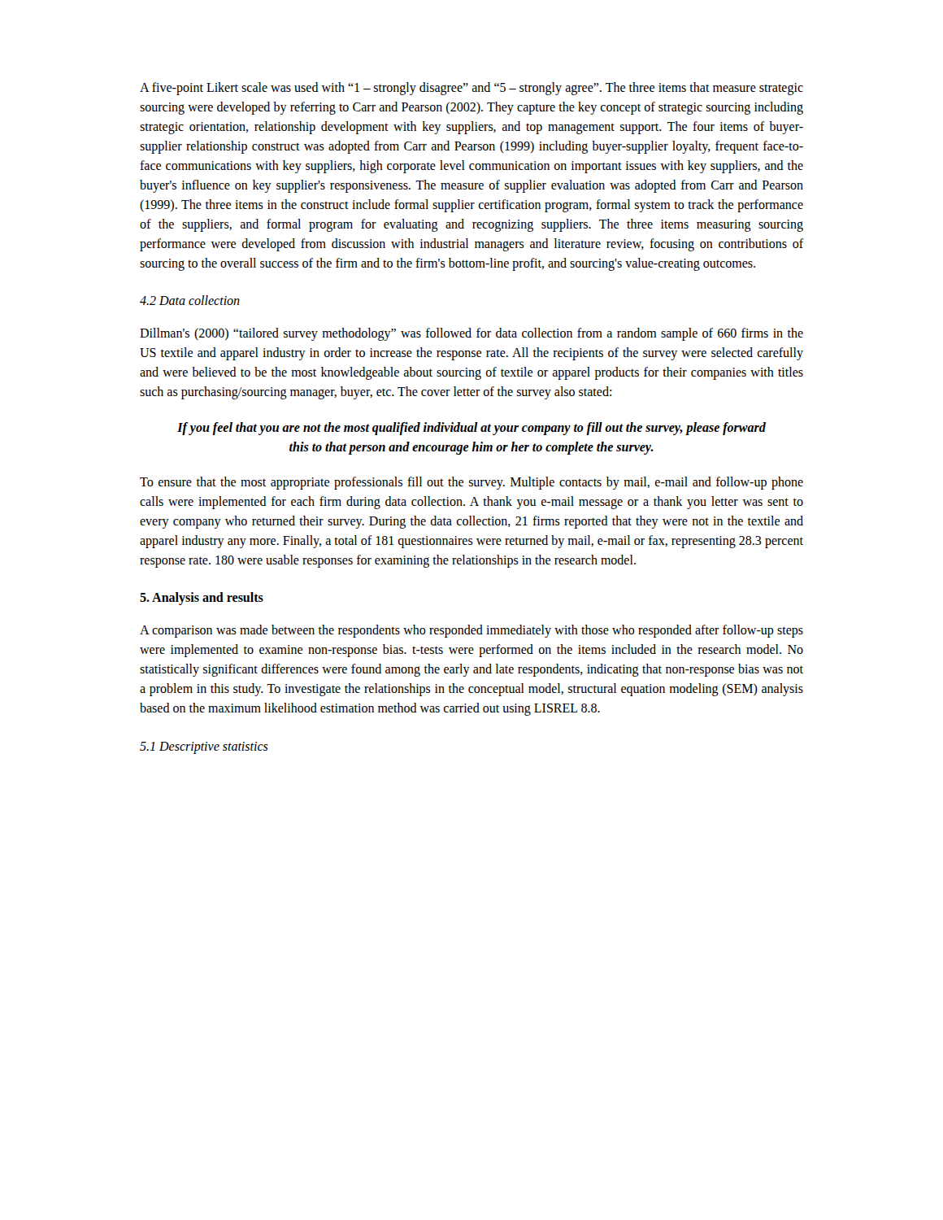A five-point Likert scale was used with “1 – strongly disagree” and “5 – strongly agree”. The three items that measure strategic sourcing were developed by referring to Carr and Pearson (2002). They capture the key concept of strategic sourcing including strategic orientation, relationship development with key suppliers, and top management support. The four items of buyer-supplier relationship construct was adopted from Carr and Pearson (1999) including buyer-supplier loyalty, frequent face-to-face communications with key suppliers, high corporate level communication on important issues with key suppliers, and the buyer's influence on key supplier's responsiveness. The measure of supplier evaluation was adopted from Carr and Pearson (1999). The three items in the construct include formal supplier certification program, formal system to track the performance of the suppliers, and formal program for evaluating and recognizing suppliers. The three items measuring sourcing performance were developed from discussion with industrial managers and literature review, focusing on contributions of sourcing to the overall success of the firm and to the firm's bottom-line profit, and sourcing's value-creating outcomes.
4.2 Data collection
Dillman's (2000) “tailored survey methodology” was followed for data collection from a random sample of 660 firms in the US textile and apparel industry in order to increase the response rate. All the recipients of the survey were selected carefully and were believed to be the most knowledgeable about sourcing of textile or apparel products for their companies with titles such as purchasing/sourcing manager, buyer, etc. The cover letter of the survey also stated:
If you feel that you are not the most qualified individual at your company to fill out the survey, please forward this to that person and encourage him or her to complete the survey.
To ensure that the most appropriate professionals fill out the survey. Multiple contacts by mail, e-mail and follow-up phone calls were implemented for each firm during data collection. A thank you e-mail message or a thank you letter was sent to every company who returned their survey. During the data collection, 21 firms reported that they were not in the textile and apparel industry any more. Finally, a total of 181 questionnaires were returned by mail, e-mail or fax, representing 28.3 percent response rate. 180 were usable responses for examining the relationships in the research model.
5. Analysis and results
A comparison was made between the respondents who responded immediately with those who responded after follow-up steps were implemented to examine non‑response bias. t‑tests were performed on the items included in the research model. No statistically significant differences were found among the early and late respondents, indicating that non‑response bias was not a problem in this study. To investigate the relationships in the conceptual model, structural equation modeling (SEM) analysis based on the maximum likelihood estimation method was carried out using LISREL 8.8.
5.1 Descriptive statistics